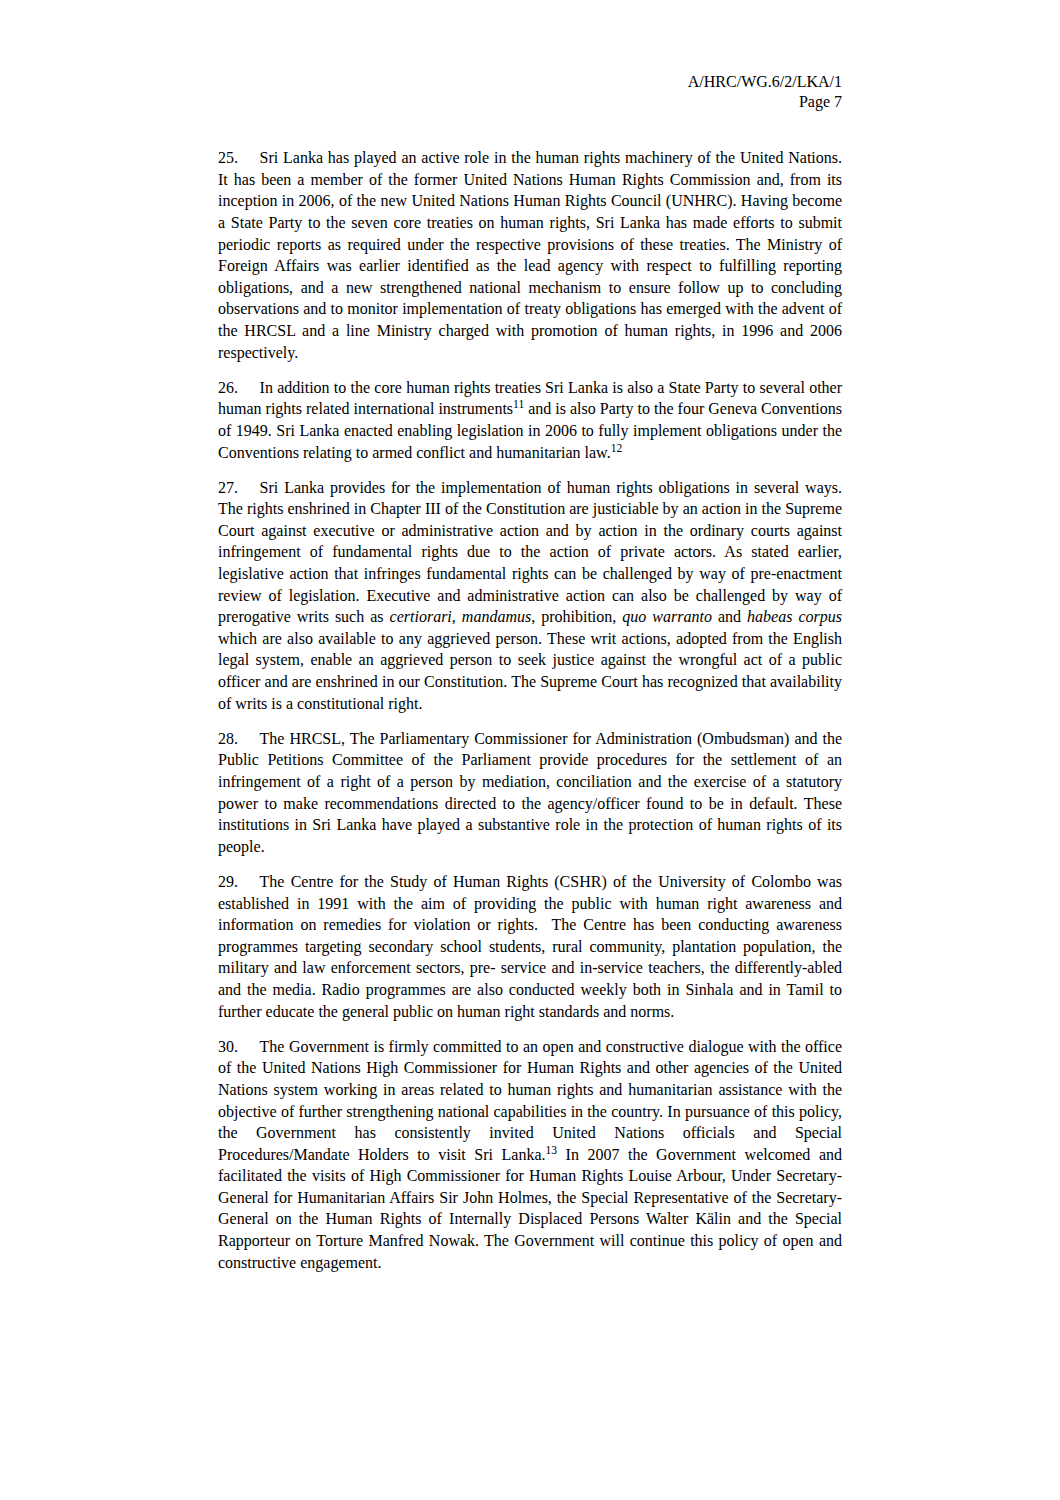A/HRC/WG.6/2/LKA/1
Page 7
25. Sri Lanka has played an active role in the human rights machinery of the United Nations. It has been a member of the former United Nations Human Rights Commission and, from its inception in 2006, of the new United Nations Human Rights Council (UNHRC). Having become a State Party to the seven core treaties on human rights, Sri Lanka has made efforts to submit periodic reports as required under the respective provisions of these treaties. The Ministry of Foreign Affairs was earlier identified as the lead agency with respect to fulfilling reporting obligations, and a new strengthened national mechanism to ensure follow up to concluding observations and to monitor implementation of treaty obligations has emerged with the advent of the HRCSL and a line Ministry charged with promotion of human rights, in 1996 and 2006 respectively.
26. In addition to the core human rights treaties Sri Lanka is also a State Party to several other human rights related international instruments11 and is also Party to the four Geneva Conventions of 1949. Sri Lanka enacted enabling legislation in 2006 to fully implement obligations under the Conventions relating to armed conflict and humanitarian law.12
27. Sri Lanka provides for the implementation of human rights obligations in several ways. The rights enshrined in Chapter III of the Constitution are justiciable by an action in the Supreme Court against executive or administrative action and by action in the ordinary courts against infringement of fundamental rights due to the action of private actors. As stated earlier, legislative action that infringes fundamental rights can be challenged by way of pre-enactment review of legislation. Executive and administrative action can also be challenged by way of prerogative writs such as certiorari, mandamus, prohibition, quo warranto and habeas corpus which are also available to any aggrieved person. These writ actions, adopted from the English legal system, enable an aggrieved person to seek justice against the wrongful act of a public officer and are enshrined in our Constitution. The Supreme Court has recognized that availability of writs is a constitutional right.
28. The HRCSL, The Parliamentary Commissioner for Administration (Ombudsman) and the Public Petitions Committee of the Parliament provide procedures for the settlement of an infringement of a right of a person by mediation, conciliation and the exercise of a statutory power to make recommendations directed to the agency/officer found to be in default. These institutions in Sri Lanka have played a substantive role in the protection of human rights of its people.
29. The Centre for the Study of Human Rights (CSHR) of the University of Colombo was established in 1991 with the aim of providing the public with human right awareness and information on remedies for violation or rights. The Centre has been conducting awareness programmes targeting secondary school students, rural community, plantation population, the military and law enforcement sectors, pre- service and in-service teachers, the differently-abled and the media. Radio programmes are also conducted weekly both in Sinhala and in Tamil to further educate the general public on human right standards and norms.
30. The Government is firmly committed to an open and constructive dialogue with the office of the United Nations High Commissioner for Human Rights and other agencies of the United Nations system working in areas related to human rights and humanitarian assistance with the objective of further strengthening national capabilities in the country. In pursuance of this policy, the Government has consistently invited United Nations officials and Special Procedures/Mandate Holders to visit Sri Lanka.13 In 2007 the Government welcomed and facilitated the visits of High Commissioner for Human Rights Louise Arbour, Under Secretary-General for Humanitarian Affairs Sir John Holmes, the Special Representative of the Secretary-General on the Human Rights of Internally Displaced Persons Walter Kälin and the Special Rapporteur on Torture Manfred Nowak. The Government will continue this policy of open and constructive engagement.